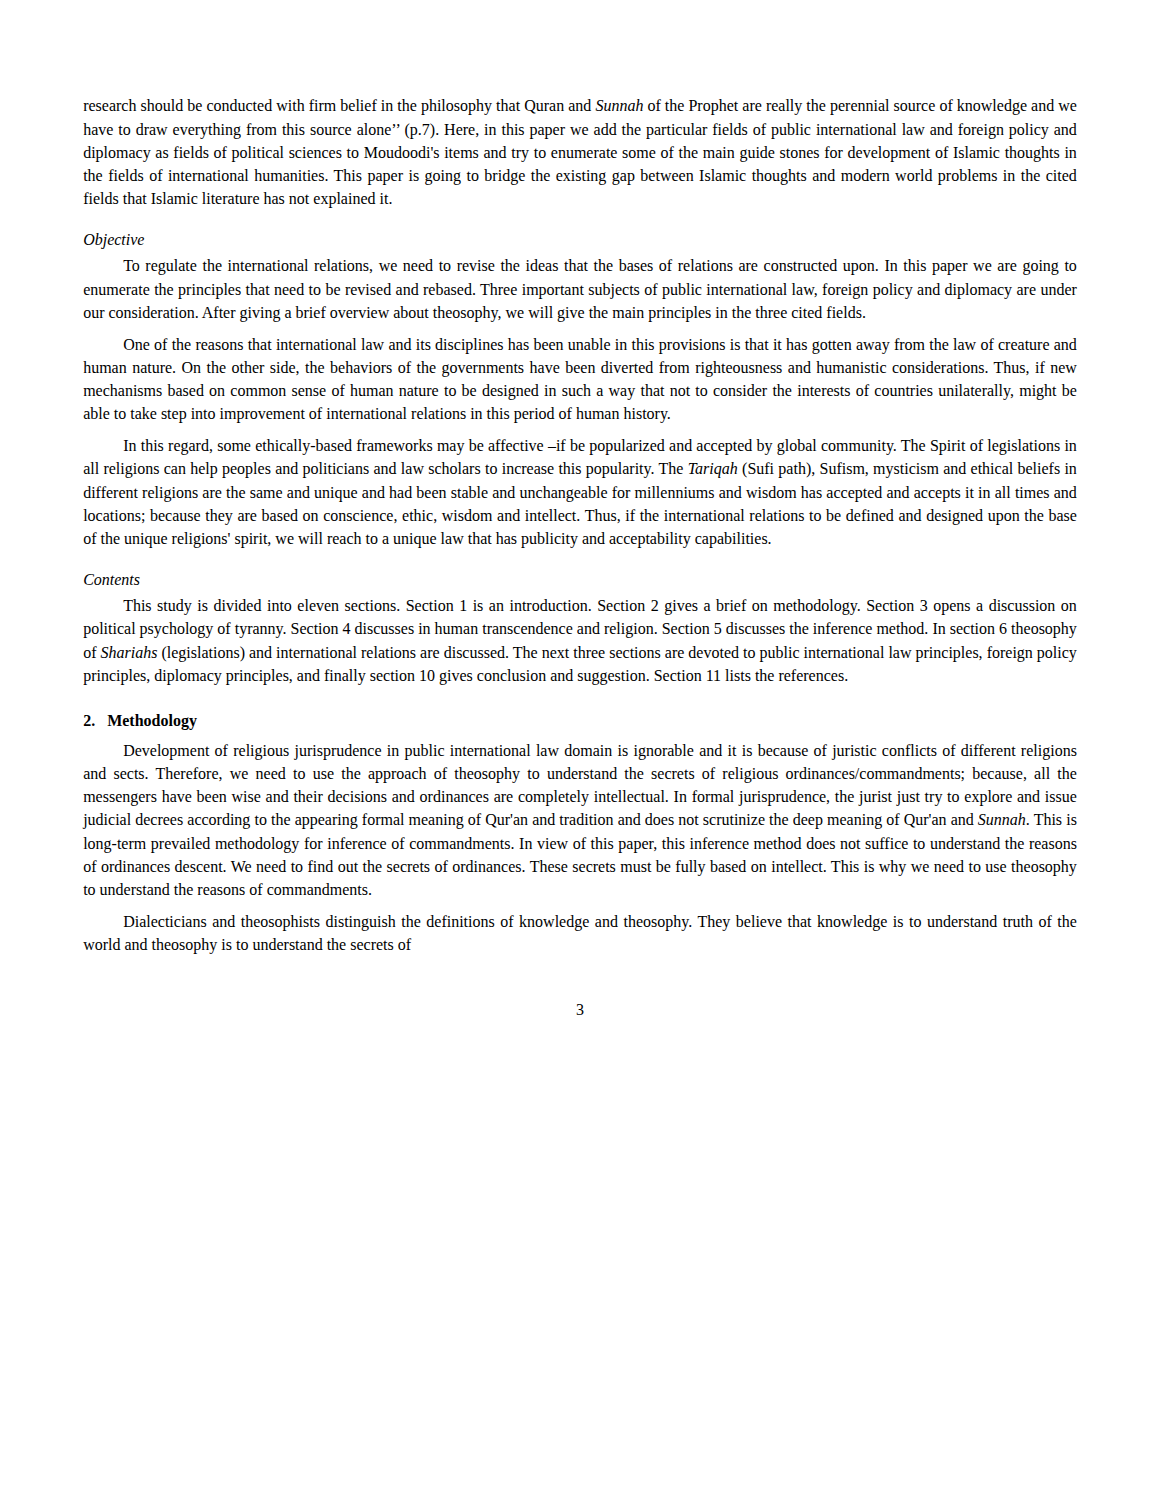research should be conducted with firm belief in the philosophy that Quran and Sunnah of the Prophet are really the perennial source of knowledge and we have to draw everything from this source alone’’ (p.7). Here, in this paper we add the particular fields of public international law and foreign policy and diplomacy as fields of political sciences to Moudoodi's items and try to enumerate some of the main guide stones for development of Islamic thoughts in the fields of international humanities. This paper is going to bridge the existing gap between Islamic thoughts and modern world problems in the cited fields that Islamic literature has not explained it.
Objective
To regulate the international relations, we need to revise the ideas that the bases of relations are constructed upon. In this paper we are going to enumerate the principles that need to be revised and rebased. Three important subjects of public international law, foreign policy and diplomacy are under our consideration. After giving a brief overview about theosophy, we will give the main principles in the three cited fields.
One of the reasons that international law and its disciplines has been unable in this provisions is that it has gotten away from the law of creature and human nature. On the other side, the behaviors of the governments have been diverted from righteousness and humanistic considerations. Thus, if new mechanisms based on common sense of human nature to be designed in such a way that not to consider the interests of countries unilaterally, might be able to take step into improvement of international relations in this period of human history.
In this regard, some ethically-based frameworks may be affective –if be popularized and accepted by global community. The Spirit of legislations in all religions can help peoples and politicians and law scholars to increase this popularity. The Tariqah (Sufi path), Sufism, mysticism and ethical beliefs in different religions are the same and unique and had been stable and unchangeable for millenniums and wisdom has accepted and accepts it in all times and locations; because they are based on conscience, ethic, wisdom and intellect. Thus, if the international relations to be defined and designed upon the base of the unique religions' spirit, we will reach to a unique law that has publicity and acceptability capabilities.
Contents
This study is divided into eleven sections. Section 1 is an introduction. Section 2 gives a brief on methodology. Section 3 opens a discussion on political psychology of tyranny. Section 4 discusses in human transcendence and religion. Section 5 discusses the inference method. In section 6 theosophy of Shariahs (legislations) and international relations are discussed. The next three sections are devoted to public international law principles, foreign policy principles, diplomacy principles, and finally section 10 gives conclusion and suggestion. Section 11 lists the references.
2. Methodology
Development of religious jurisprudence in public international law domain is ignorable and it is because of juristic conflicts of different religions and sects. Therefore, we need to use the approach of theosophy to understand the secrets of religious ordinances/commandments; because, all the messengers have been wise and their decisions and ordinances are completely intellectual. In formal jurisprudence, the jurist just try to explore and issue judicial decrees according to the appearing formal meaning of Qur'an and tradition and does not scrutinize the deep meaning of Qur'an and Sunnah. This is long-term prevailed methodology for inference of commandments. In view of this paper, this inference method does not suffice to understand the reasons of ordinances descent. We need to find out the secrets of ordinances. These secrets must be fully based on intellect. This is why we need to use theosophy to understand the reasons of commandments.
Dialecticians and theosophists distinguish the definitions of knowledge and theosophy. They believe that knowledge is to understand truth of the world and theosophy is to understand the secrets of
3